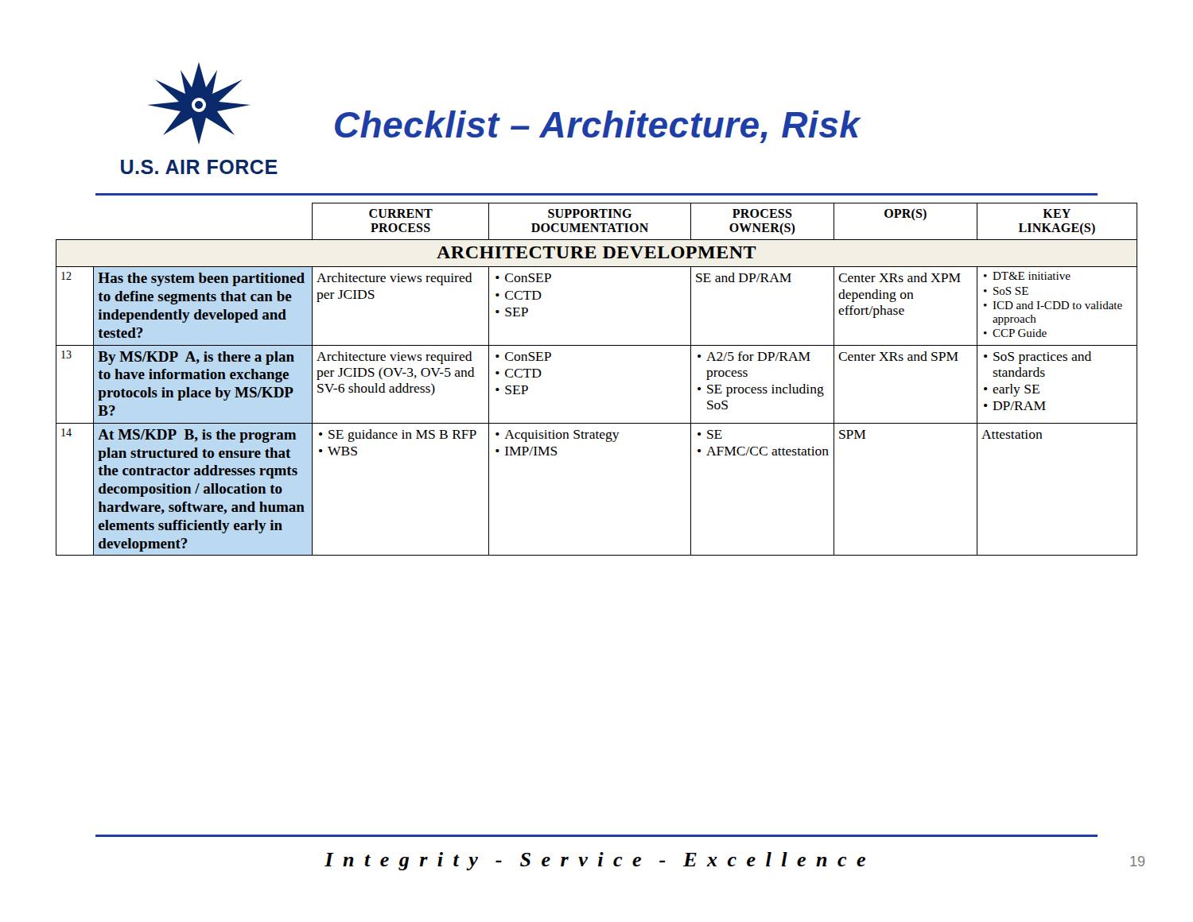U.S. AIR FORCE
Checklist – Architecture, Risk
| | | CURRENT PROCESS | SUPPORTING DOCUMENTATION | PROCESS OWNER(S) | OPR(S) | KEY LINKAGE(S) |
| --- | --- | --- | --- | --- | --- | --- |
| ARCHITECTURE DEVELOPMENT |
| 12 | Has the system been partitioned to define segments that can be independently developed and tested? | Architecture views required per JCIDS | ConSEP CCTD SEP | SE and DP/RAM | Center XRs and XPM depending on effort/phase | DT&E initiative SoS SE ICD and I-CDD to validate approach CCP Guide |
| 13 | By MS/KDP A, is there a plan to have information exchange protocols in place by MS/KDP B? | Architecture views required per JCIDS (OV-3, OV-5 and SV-6 should address) | ConSEP CCTD SEP | A2/5 for DP/RAM process SE process including SoS | Center XRs and SPM | SoS practices and standards early SE DP/RAM |
| 14 | At MS/KDP B, is the program plan structured to ensure that the contractor addresses rqmts decomposition / allocation to hardware, software, and human elements sufficiently early in development? | SE guidance in MS B RFP WBS | Acquisition Strategy IMP/IMS | SE AFMC/CC attestation | SPM | Attestation |
I n t e g r i t y - S e r v i c e - E x c e l l e n c e
19